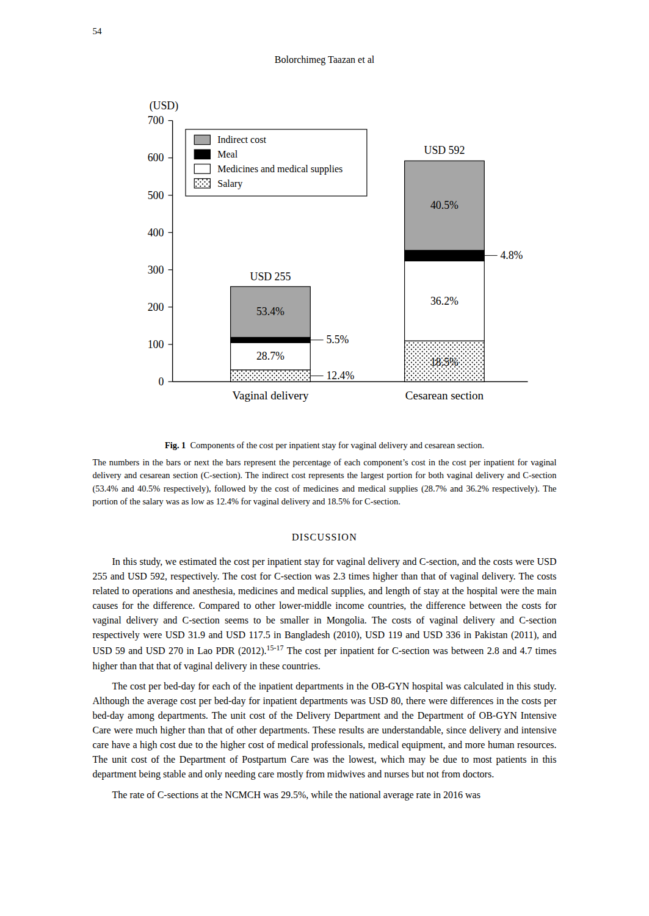54
Bolorchimeg Taazan et al
Stacked bar chart of cost components per inpatient stay Vaginal delivery total USD 255 with indirect cost 53.4 percent, meal 5.5 percent, medicines and medical supplies 28.7 percent, salary 12.4 percent. Cesarean section total USD 592 with indirect cost 40.5 percent, meal 4.8 percent, medicines and medical supplies 36.2 percent, salary 18.5 percent. (USD) 700 600 500 400 300 200 100 0 Indirect cost Meal Medicines and medical supplies Salary USD 255 53.4% 28.7% 5.5% 12.4% USD 592 40.5% 36.2% 18.5% 4.8% Vaginal delivery Cesarean section
Fig. 1 Components of the cost per inpatient stay for vaginal delivery and cesarean section. The numbers in the bars or next the bars represent the percentage of each component’s cost in the cost per inpatient for vaginal delivery and cesarean section (C-section). The indirect cost represents the largest portion for both vaginal delivery and C-section (53.4% and 40.5% respectively), followed by the cost of medicines and medical supplies (28.7% and 36.2% respectively). The portion of the salary was as low as 12.4% for vaginal delivery and 18.5% for C-section.
DISCUSSION
In this study, we estimated the cost per inpatient stay for vaginal delivery and C-section, and the costs were USD 255 and USD 592, respectively. The cost for C-section was 2.3 times higher than that of vaginal delivery. The costs related to operations and anesthesia, medicines and medical supplies, and length of stay at the hospital were the main causes for the difference. Compared to other lower-middle income countries, the difference between the costs for vaginal delivery and C-section seems to be smaller in Mongolia. The costs of vaginal delivery and C-section respectively were USD 31.9 and USD 117.5 in Bangladesh (2010), USD 119 and USD 336 in Pakistan (2011), and USD 59 and USD 270 in Lao PDR (2012).15-17 The cost per inpatient for C-section was between 2.8 and 4.7 times higher than that that of vaginal delivery in these countries.
The cost per bed-day for each of the inpatient departments in the OB-GYN hospital was calculated in this study. Although the average cost per bed-day for inpatient departments was USD 80, there were differences in the costs per bed-day among departments. The unit cost of the Delivery Department and the Department of OB-GYN Intensive Care were much higher than that of other departments. These results are understandable, since delivery and intensive care have a high cost due to the higher cost of medical professionals, medical equipment, and more human resources. The unit cost of the Department of Postpartum Care was the lowest, which may be due to most patients in this department being stable and only needing care mostly from midwives and nurses but not from doctors.
The rate of C-sections at the NCMCH was 29.5%, while the national average rate in 2016 was